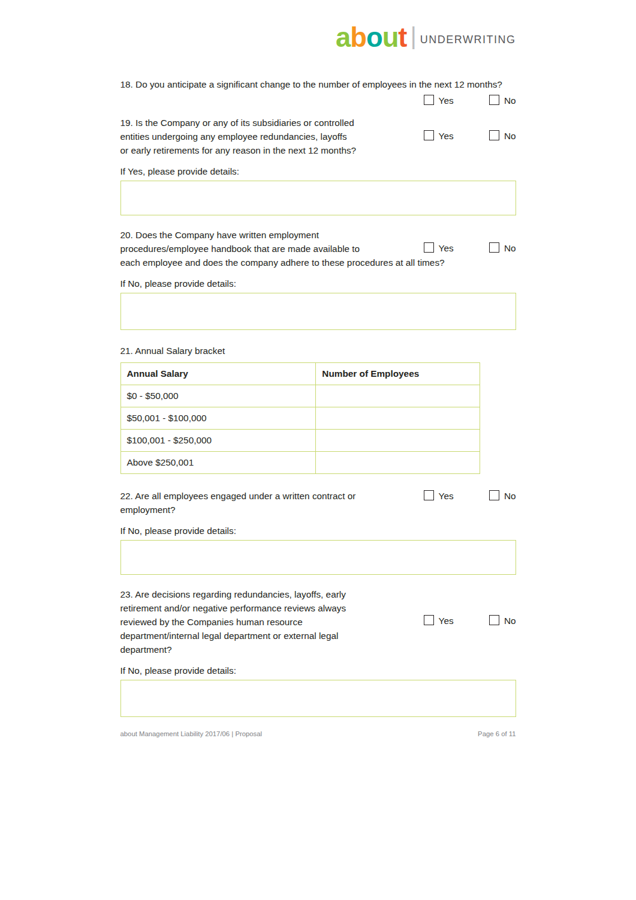about|UNDERWRITING
18. Do you anticipate a significant change to the number of employees in the next 12 months?
Yes No
Yes No
19. Is the Company or any of its subsidiaries or controlled entities undergoing any employee redundancies, layoffs
or early retirements for any reason in the next 12 months?
If Yes, please provide details:
Yes No
20. Does the Company have written employment procedures/employee handbook that are made available to
each employee and does the company adhere to these procedures at all times?
If No, please provide details:
21. Annual Salary bracket
| Annual Salary | Number of Employees |
| --- | --- |
| $0 - $50,000 | |
| $50,001 - $100,000 | |
| $100,001 - $250,000 | |
| Above $250,001 | |
Yes No
22. Are all employees engaged under a written contract or employment?
If No, please provide details:
Yes No
23. Are decisions regarding redundancies, layoffs, early retirement and/or negative performance reviews always
reviewed by the Companies human resource department/internal legal department or external legal
department?
If No, please provide details:
about Management Liability 2017/06 | Proposal Page 6 of 11